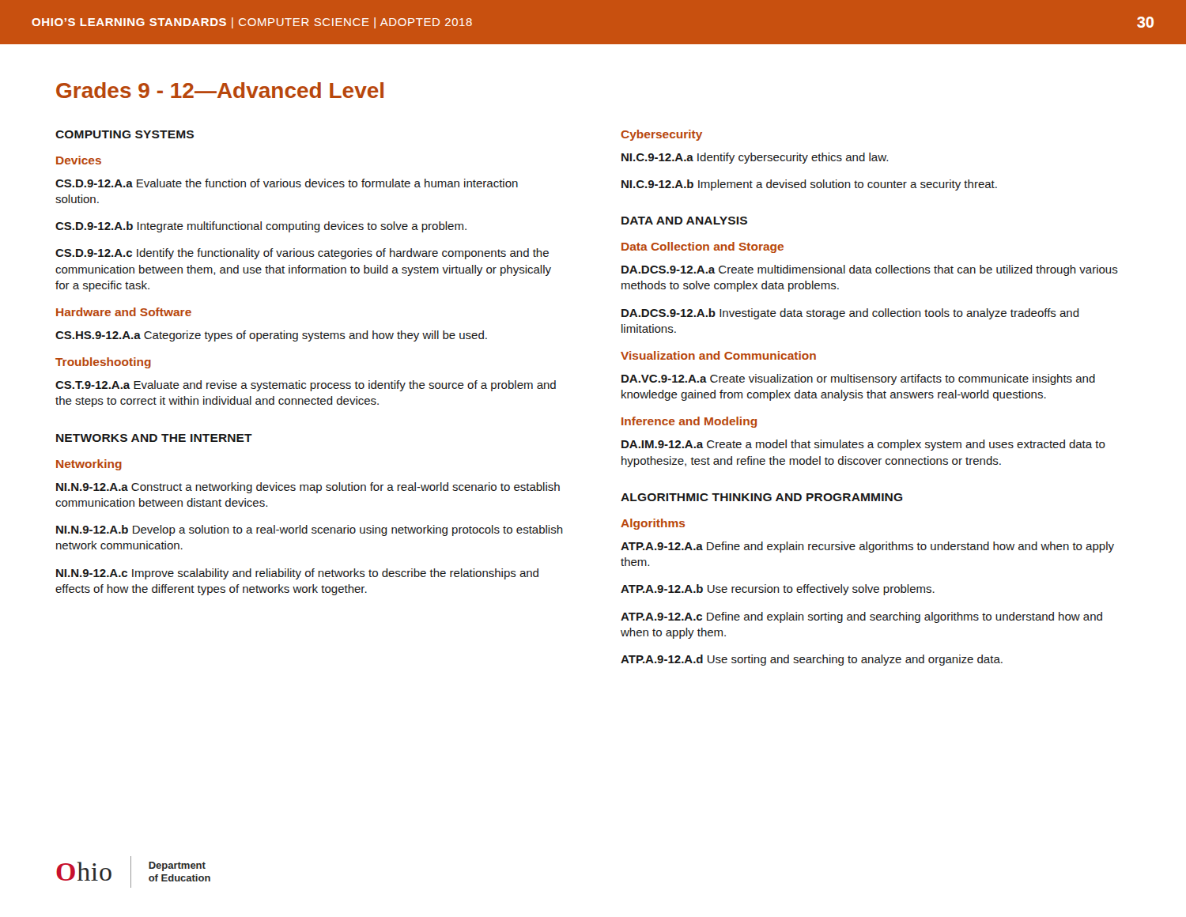Ohio’s Learning Standards | Computer Science | Adopted 2018
30
Grades 9 - 12—Advanced Level
COMPUTING SYSTEMS
Devices
CS.D.9-12.A.a Evaluate the function of various devices to formulate a human interaction solution.
CS.D.9-12.A.b Integrate multifunctional computing devices to solve a problem.
CS.D.9-12.A.c Identify the functionality of various categories of hardware components and the communication between them, and use that information to build a system virtually or physically for a specific task.
Hardware and Software
CS.HS.9-12.A.a Categorize types of operating systems and how they will be used.
Troubleshooting
CS.T.9-12.A.a Evaluate and revise a systematic process to identify the source of a problem and the steps to correct it within individual and connected devices.
NETWORKS AND THE INTERNET
Networking
NI.N.9-12.A.a Construct a networking devices map solution for a real-world scenario to establish communication between distant devices.
NI.N.9-12.A.b Develop a solution to a real-world scenario using networking protocols to establish network communication.
NI.N.9-12.A.c Improve scalability and reliability of networks to describe the relationships and effects of how the different types of networks work together.
Cybersecurity
NI.C.9-12.A.a Identify cybersecurity ethics and law.
NI.C.9-12.A.b Implement a devised solution to counter a security threat.
DATA AND ANALYSIS
Data Collection and Storage
DA.DCS.9-12.A.a Create multidimensional data collections that can be utilized through various methods to solve complex data problems.
DA.DCS.9-12.A.b Investigate data storage and collection tools to analyze tradeoffs and limitations.
Visualization and Communication
DA.VC.9-12.A.a Create visualization or multisensory artifacts to communicate insights and knowledge gained from complex data analysis that answers real-world questions.
Inference and Modeling
DA.IM.9-12.A.a Create a model that simulates a complex system and uses extracted data to hypothesize, test and refine the model to discover connections or trends.
ALGORITHMIC THINKING AND PROGRAMMING
Algorithms
ATP.A.9-12.A.a Define and explain recursive algorithms to understand how and when to apply them.
ATP.A.9-12.A.b Use recursion to effectively solve problems.
ATP.A.9-12.A.c Define and explain sorting and searching algorithms to understand how and when to apply them.
ATP.A.9-12.A.d Use sorting and searching to analyze and organize data.
Ohio
Department
of Education